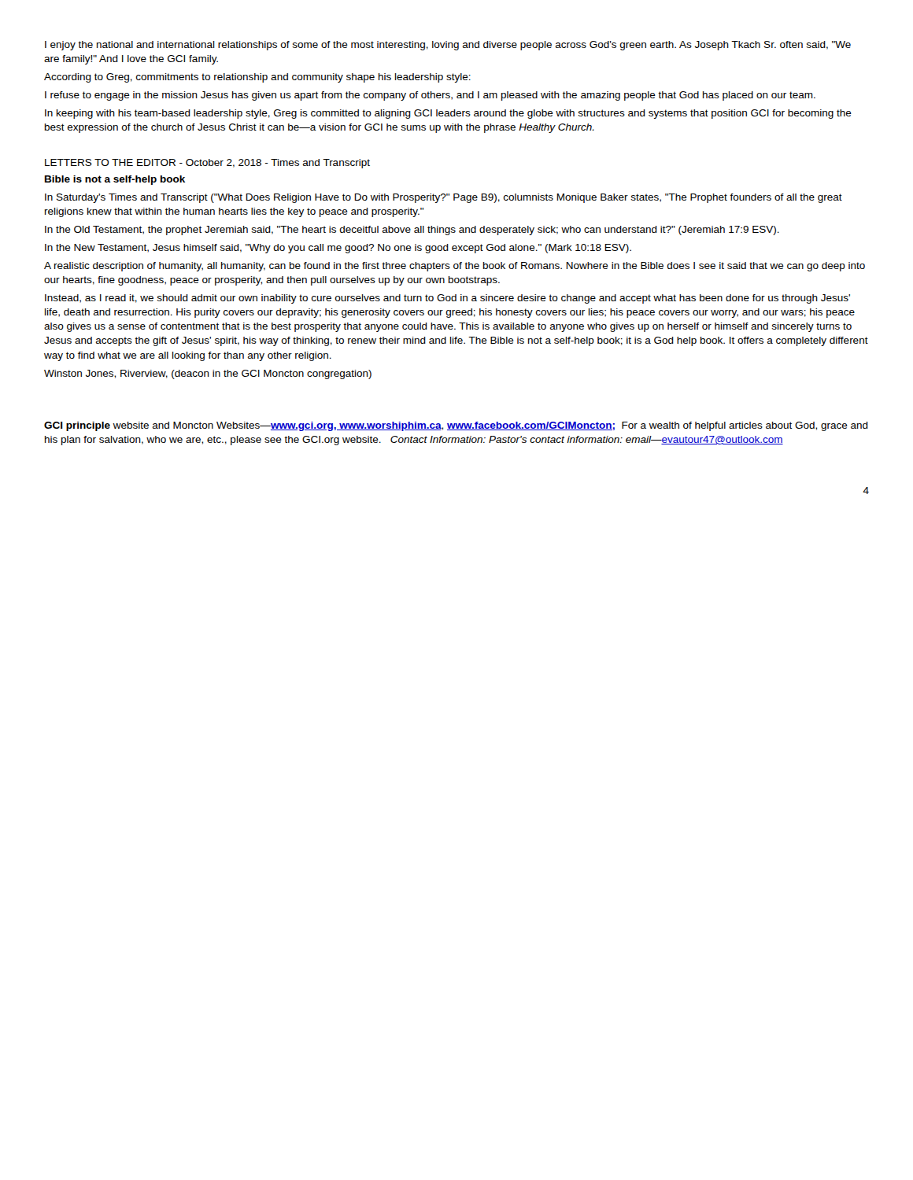I enjoy the national and international relationships of some of the most interesting, loving and diverse people across God's green earth. As Joseph Tkach Sr. often said, "We are family!" And I love the GCI family.
According to Greg, commitments to relationship and community shape his leadership style:
I refuse to engage in the mission Jesus has given us apart from the company of others, and I am pleased with the amazing people that God has placed on our team.
In keeping with his team-based leadership style, Greg is committed to aligning GCI leaders around the globe with structures and systems that position GCI for becoming the best expression of the church of Jesus Christ it can be—a vision for GCI he sums up with the phrase Healthy Church.
LETTERS TO THE EDITOR - October 2, 2018 - Times and Transcript
Bible is not a self-help book
In Saturday's Times and Transcript ("What Does Religion Have to Do with Prosperity?" Page B9), columnists Monique Baker states, "The Prophet founders of all the great religions knew that within the human hearts lies the key to peace and prosperity."
In the Old Testament, the prophet Jeremiah said, "The heart is deceitful above all things and desperately sick; who can understand it?" (Jeremiah 17:9 ESV).
In the New Testament, Jesus himself said, "Why do you call me good? No one is good except God alone." (Mark 10:18 ESV).
A realistic description of humanity, all humanity, can be found in the first three chapters of the book of Romans. Nowhere in the Bible does I see it said that we can go deep into our hearts, fine goodness, peace or prosperity, and then pull ourselves up by our own bootstraps.
Instead, as I read it, we should admit our own inability to cure ourselves and turn to God in a sincere desire to change and accept what has been done for us through Jesus' life, death and resurrection. His purity covers our depravity; his generosity covers our greed; his honesty covers our lies; his peace covers our worry, and our wars; his peace also gives us a sense of contentment that is the best prosperity that anyone could have. This is available to anyone who gives up on herself or himself and sincerely turns to Jesus and accepts the gift of Jesus' spirit, his way of thinking, to renew their mind and life. The Bible is not a self-help book; it is a God help book. It offers a completely different way to find what we are all looking for than any other religion.
Winston Jones, Riverview, (deacon in the GCI Moncton congregation)
GCI principle website and Moncton Websites—www.gci.org, www.worshiphim.ca, www.facebook.com/GCIMoncton; For a wealth of helpful articles about God, grace and his plan for salvation, who we are, etc., please see the GCI.org website. Contact Information: Pastor's contact information: email—evautour47@outlook.com
4